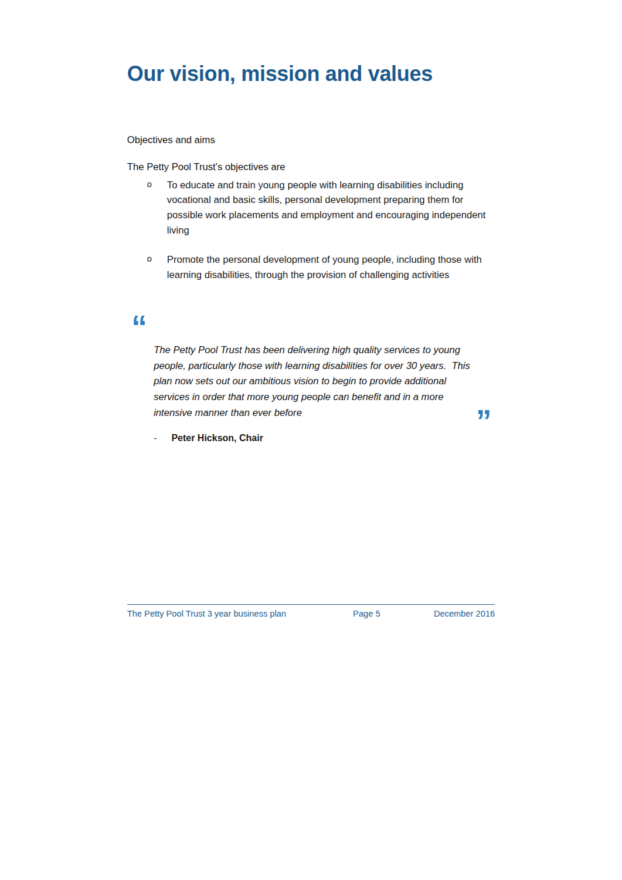Our vision, mission and values
Objectives and aims
The Petty Pool Trust's objectives are
To educate and train young people with learning disabilities including vocational and basic skills, personal development preparing them for possible work placements and employment and encouraging independent living
Promote the personal development of young people, including those with learning disabilities, through the provision of challenging activities
“
The Petty Pool Trust has been delivering high quality services to young people, particularly those with learning disabilities for over 30 years. This plan now sets out our ambitious vision to begin to provide additional services in order that more young people can benefit and in a more intensive manner than ever before
”
-Peter Hickson, Chair
The Petty Pool Trust 3 year business plan
Page 5
December 2016